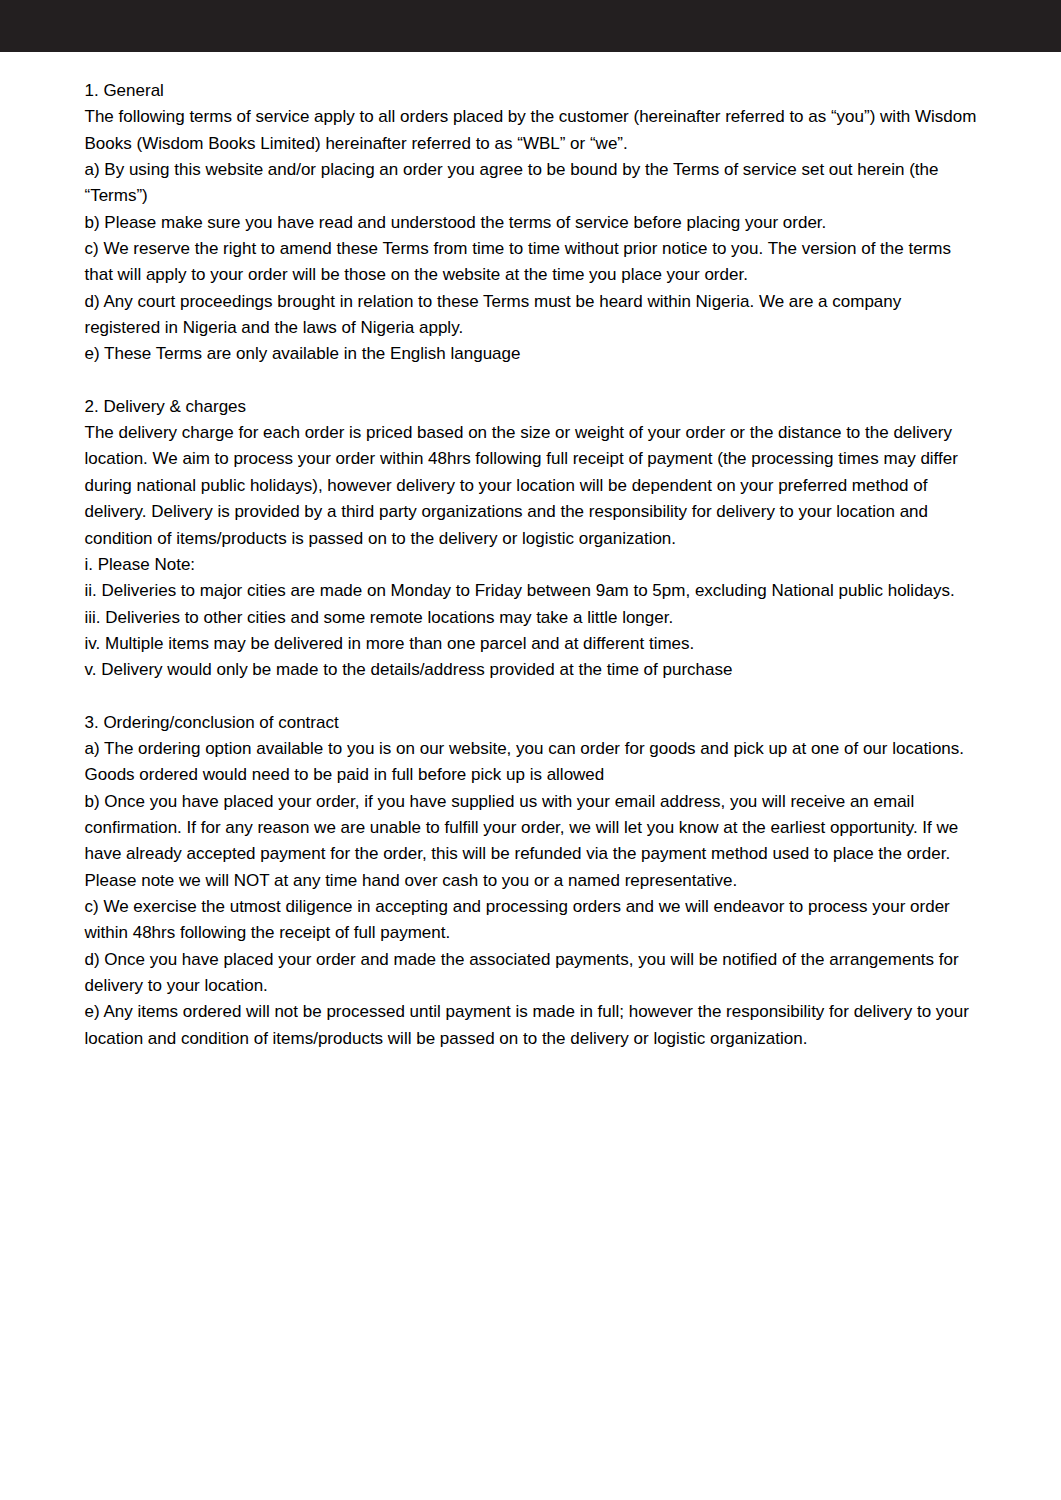1. General
The following terms of service apply to all orders placed by the customer (hereinafter referred to as “you”) with Wisdom Books (Wisdom Books Limited) hereinafter referred to as “WBL” or “we”.
a) By using this website and/or placing an order you agree to be bound by the Terms of service set out herein (the “Terms”)
b) Please make sure you have read and understood the terms of service before placing your order.
c) We reserve the right to amend these Terms from time to time without prior notice to you. The version of the terms that will apply to your order will be those on the website at the time you place your order.
d) Any court proceedings brought in relation to these Terms must be heard within Nigeria. We are a company registered in Nigeria and the laws of Nigeria apply.
e) These Terms are only available in the English language
2. Delivery & charges
The delivery charge for each order is priced based on the size or weight of your order or the distance to the delivery location. We aim to process your order within 48hrs following full receipt of payment (the processing times may differ during national public holidays), however delivery to your location will be dependent on your preferred method of delivery. Delivery is provided by a third party organizations and the responsibility for delivery to your location and condition of items/products is passed on to the delivery or logistic organization.
i. Please Note:
ii. Deliveries to major cities are made on Monday to Friday between 9am to 5pm, excluding National public holidays.
iii. Deliveries to other cities and some remote locations may take a little longer.
iv. Multiple items may be delivered in more than one parcel and at different times.
v. Delivery would only be made to the details/address provided at the time of purchase
3. Ordering/conclusion of contract
a) The ordering option available to you is on our website, you can order for goods and pick up at one of our locations. Goods ordered would need to be paid in full before pick up is allowed
b) Once you have placed your order, if you have supplied us with your email address, you will receive an email confirmation. If for any reason we are unable to fulfill your order, we will let you know at the earliest opportunity. If we have already accepted payment for the order, this will be refunded via the payment method used to place the order. Please note we will NOT at any time hand over cash to you or a named representative.
c) We exercise the utmost diligence in accepting and processing orders and we will endeavor to process your order within 48hrs following the receipt of full payment.
d) Once you have placed your order and made the associated payments, you will be notified of the arrangements for delivery to your location.
e) Any items ordered will not be processed until payment is made in full; however the responsibility for delivery to your location and condition of items/products will be passed on to the delivery or logistic organization.